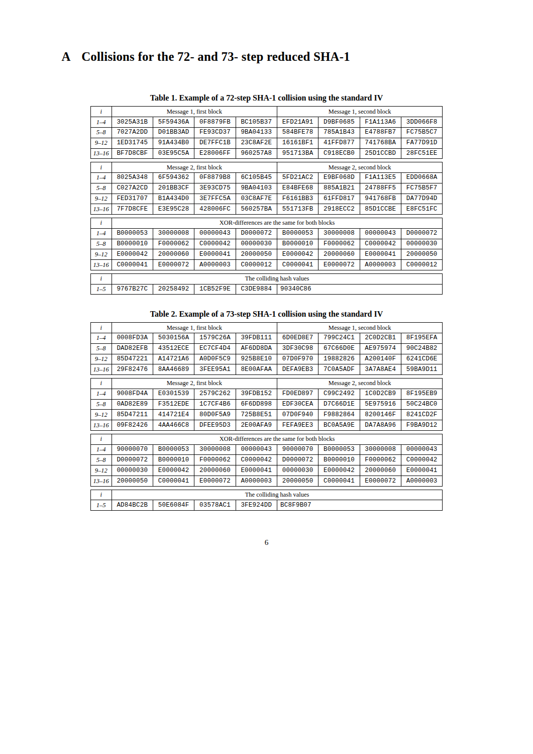ACollisions for the 72- and 73- step reduced SHA-1
Table 1. Example of a 72-step SHA-1 collision using the standard IV
| i | Message 1, first block | Message 1, second block |
| --- | --- | --- |
| 1–4 | 3025A31B | 5F59436A | 0F8879FB | BC105B37 | EFD21A91 | D9BF0685 | F1A113A6 | 3DD066F8 |
| 5–8 | 7027A2DD | D01BB3AD | FE93CD37 | 9BA04133 | 584BFE78 | 785A1B43 | E4788FB7 | FC75B5C7 |
| 9–12 | 1ED31745 | 91A434B0 | DE7FFC1B | 23C8AF2E | 16161BF1 | 41FFD877 | 741768BA | FA77D91D |
| 13–16 | BF7D8CBF | 03E95C5A | E28006FF | 960257A8 | 951713BA | C918ECB0 | 25D1CCBD | 28FC51EE |
| i | Message 2, first block | Message 2, second block |
| 1–4 | 8025A348 | 6F594362 | 0F8879B8 | 6C105B45 | 5FD21AC2 | E9BF068D | F1A113E5 | EDD0668A |
| 5–8 | C027A2CD | 201BB3CF | 3E93CD75 | 9BA04103 | E84BFE68 | 885A1B21 | 24788FF5 | FC75B5F7 |
| 9–12 | FED31707 | B1A434D0 | 3E7FFC5A | 03C8AF7E | F6161BB3 | 61FFD817 | 941768FB | DA77D94D |
| 13–16 | 7F7D8CFE | E3E95C28 | 428006FC | 560257BA | 551713FB | 2918ECC2 | 85D1CCBE | E8FC51FC |
| i | XOR-differences are the same for both blocks |
| 1–4 | B0000053 | 30000008 | 00000043 | D0000072 | B0000053 | 30000008 | 00000043 | D0000072 |
| 5–8 | B0000010 | F0000062 | C0000042 | 00000030 | B0000010 | F0000062 | C0000042 | 00000030 |
| 9–12 | E0000042 | 20000060 | E0000041 | 20000050 | E0000042 | 20000060 | E0000041 | 20000050 |
| 13–16 | C0000041 | E0000072 | A0000003 | C0000012 | C0000041 | E0000072 | A0000003 | C0000012 |
| i | The colliding hash values |
| 1–5 | 9767B27C | 20258492 | 1CB52F9E | C3DE9884 | 90340C86 |
Table 2. Example of a 73-step SHA-1 collision using the standard IV
| i | Message 1, first block | Message 1, second block |
| --- | --- | --- |
| 1–4 | 0008FD3A | 5030156A | 1579C26A | 39FDB111 | 6D0ED8E7 | 799C24C1 | 2C0D2CB1 | 8F195EFA |
| 5–8 | DAD82EFB | 43512ECE | EC7CF4D4 | AF6DD8DA | 3DF30C98 | 67C66D0E | AE975974 | 90C24B82 |
| 9–12 | 85D47221 | A14721A6 | A0D0F5C9 | 925B8E10 | 07D0F970 | 19882826 | A200140F | 6241CD6E |
| 13–16 | 29F82476 | 8AA46689 | 3FEE95A1 | 8E00AFAA | DEFA9EB3 | 7C0A5ADF | 3A7A8AE4 | 59BA9D11 |
| i | Message 2, first block | Message 2, second block |
| 1–4 | 9008FD4A | E0301539 | 2579C262 | 39FDB152 | FD0ED897 | C99C2492 | 1C0D2CB9 | 8F195EB9 |
| 5–8 | 0AD82E89 | F3512EDE | 1C7CF4B6 | 6F6DD898 | EDF30CEA | D7C66D1E | 5E975916 | 50C24BC0 |
| 9–12 | 85D47211 | 414721E4 | 80D0F5A9 | 725B8E51 | 07D0F940 | F9882864 | 8200146F | 8241CD2F |
| 13–16 | 09F82426 | 4AA466C8 | DFEE95D3 | 2E00AFA9 | FEFA9EE3 | BC0A5A9E | DA7A8A96 | F9BA9D12 |
| i | XOR-differences are the same for both blocks |
| 1–4 | 90000070 | B0000053 | 30000008 | 00000043 | 90000070 | B0000053 | 30000008 | 00000043 |
| 5–8 | D0000072 | B0000010 | F0000062 | C0000042 | D0000072 | B0000010 | F0000062 | C0000042 |
| 9–12 | 00000030 | E0000042 | 20000060 | E0000041 | 00000030 | E0000042 | 20000060 | E0000041 |
| 13–16 | 20000050 | C0000041 | E0000072 | A0000003 | 20000050 | C0000041 | E0000072 | A0000003 |
| i | The colliding hash values |
| 1–5 | AD84BC2B | 50E6084F | 03578AC1 | 3FE924DD | BC8F9B07 |
6